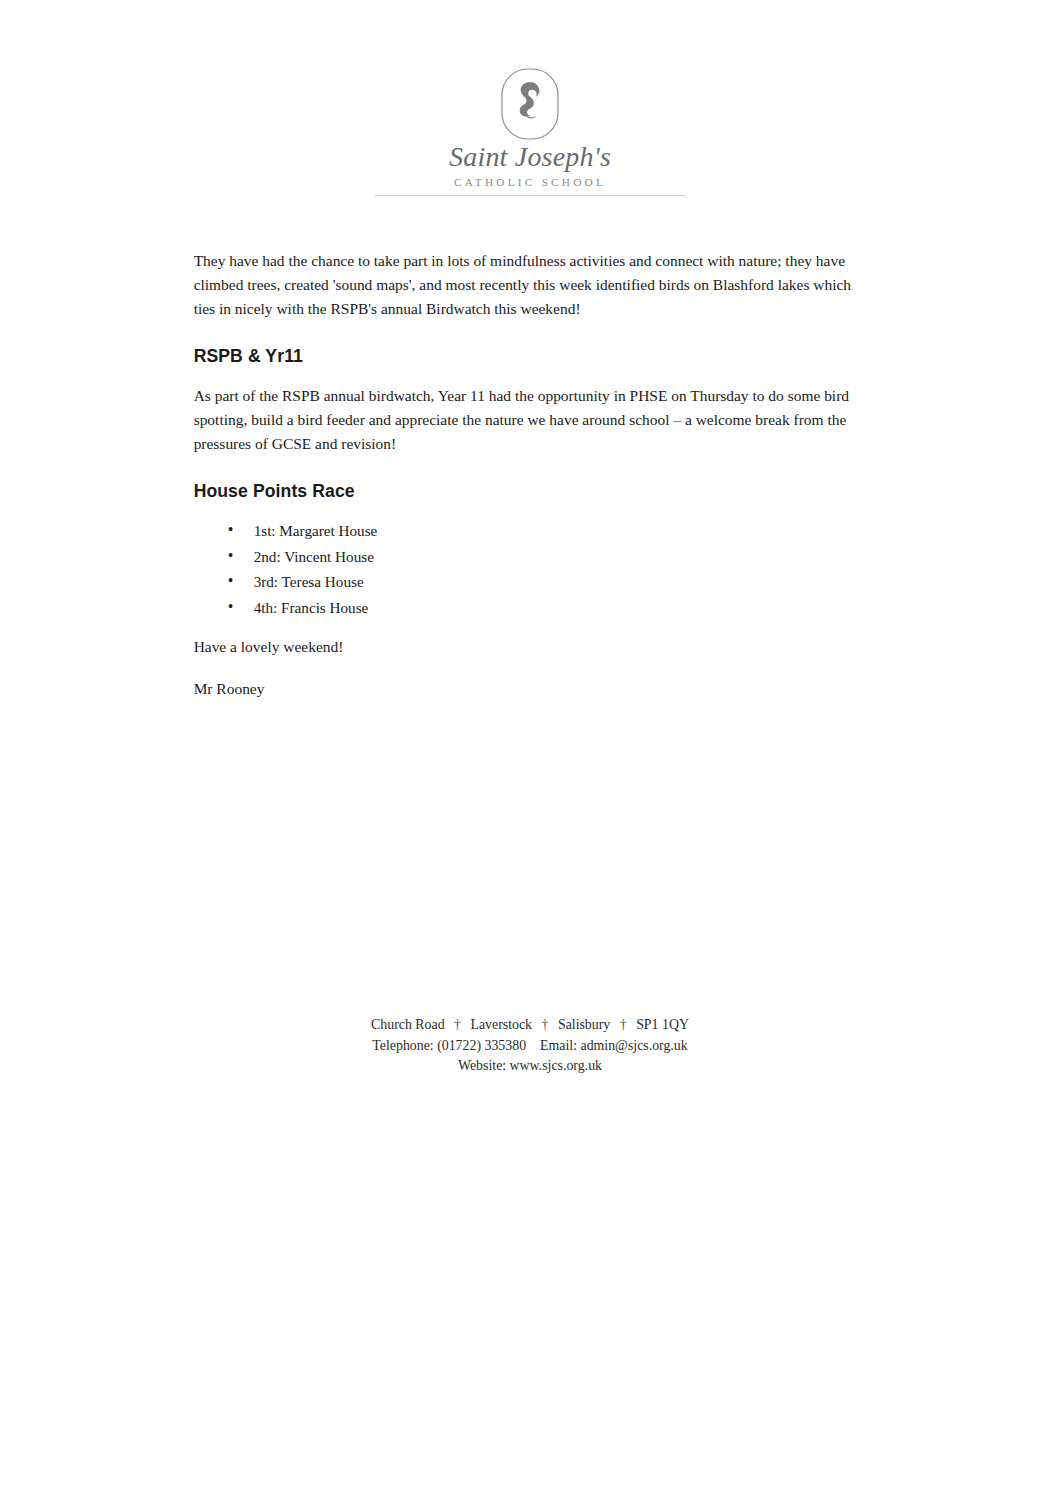Saint Joseph's
Catholic School
They have had the chance to take part in lots of mindfulness activities and connect with nature; they have climbed trees, created 'sound maps', and most recently this week identified birds on Blashford lakes which ties in nicely with the RSPB's annual Birdwatch this weekend!
RSPB & Yr11
As part of the RSPB annual birdwatch, Year 11 had the opportunity in PHSE on Thursday to do some bird spotting, build a bird feeder and appreciate the nature we have around school – a welcome break from the pressures of GCSE and revision!
House Points Race
1st: Margaret House
2nd: Vincent House
3rd: Teresa House
4th: Francis House
Have a lovely weekend!
Mr Rooney
Church Road † Laverstock † Salisbury † SP1 1QY
Telephone: (01722) 335380 Email: admin@sjcs.org.uk
Website: www.sjcs.org.uk